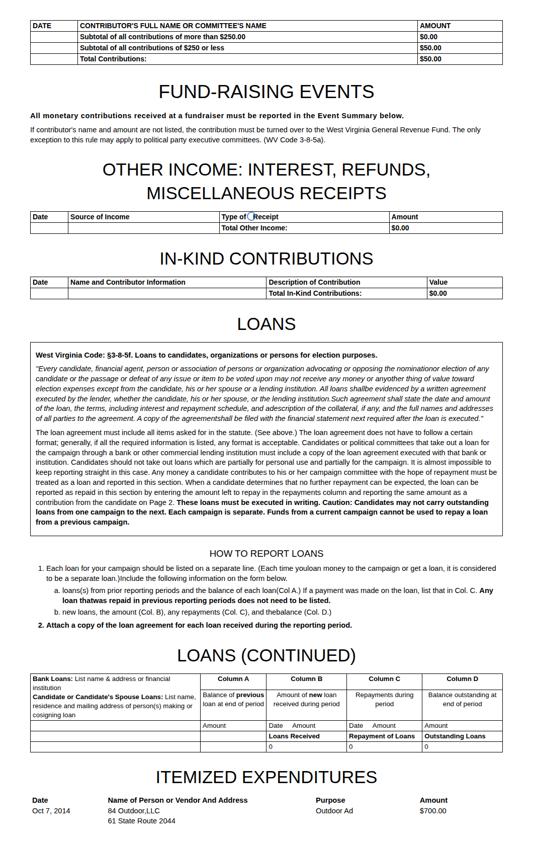| DATE | CONTRIBUTOR'S FULL NAME OR COMMITTEE'S NAME | AMOUNT |
| | Subtotal of all contributions of more than $250.00 | $0.00 |
| | Subtotal of all contributions of $250 or less | $50.00 |
| | Total Contributions: | $50.00 |
FUND-RAISING EVENTS
All monetary contributions received at a fundraiser must be reported in the Event Summary below.
If contributor's name and amount are not listed, the contribution must be turned over to the West Virginia General Revenue Fund. The only exception to this rule may apply to political party executive committees. (WV Code 3-8-5a).
OTHER INCOME: INTEREST, REFUNDS, MISCELLANEOUS RECEIPTS
| Date | Source of Income | Type of Receipt | Amount |
| | | Total Other Income: | $0.00 |
IN-KIND CONTRIBUTIONS
| Date | Name and Contributor Information | Description of Contribution | Value |
| | | Total In-Kind Contributions: | $0.00 |
LOANS
West Virginia Code: §3-8-5f. Loans to candidates, organizations or persons for election purposes.
"Every candidate, financial agent, person or association of persons or organization advocating or opposing the nominationor election of any candidate or the passage or defeat of any issue or item to be voted upon may not receive any money or anyother thing of value toward election expenses except from the candidate, his or her spouse or a lending institution. All loans shallbe evidenced by a written agreement executed by the lender, whether the candidate, his or her spouse, or the lending institution.Such agreement shall state the date and amount of the loan, the terms, including interest and repayment schedule, and adescription of the collateral, if any, and the full names and addresses of all parties to the agreement. A copy of the agreementshall be filed with the financial statement next required after the loan is executed."
The loan agreement must include all items asked for in the statute. (See above.) The loan agreement does not have to follow a certain format; generally, if all the required information is listed, any format is acceptable. Candidates or political committees that take out a loan for the campaign through a bank or other commercial lending institution must include a copy of the loan agreement executed with that bank or institution. Candidates should not take out loans which are partially for personal use and partially for the campaign. It is almost impossible to keep reporting straight in this case. Any money a candidate contributes to his or her campaign committee with the hope of repayment must be treated as a loan and reported in this section. When a candidate determines that no further repayment can be expected, the loan can be reported as repaid in this section by entering the amount left to repay in the repayments column and reporting the same amount as a contribution from the candidate on Page 2. These loans must be executed in writing. Caution: Candidates may not carry outstanding loans from one campaign to the next. Each campaign is separate. Funds from a current campaign cannot be used to repay a loan from a previous campaign.
HOW TO REPORT LOANS
Each loan for your campaign should be listed on a separate line. (Each time youloan money to the campaign or get a loan, it is considered to be a separate loan.)Include the following information on the form below.
loans(s) from prior reporting periods and the balance of each loan(Col A.) If a payment was made on the loan, list that in Col. C. Any loan thatwas repaid in previous reporting periods does not need to be listed.
new loans, the amount (Col. B), any repayments (Col. C), and thebalance (Col. D.)
Attach a copy of the loan agreement for each loan received during the reporting period.
LOANS (CONTINUED)
| Bank Loans: List name & address or financial institution Candidate or Candidate's Spouse Loans: List name, residence and mailing address of person(s) making or cosigning loan | Column A | Column B | Column C | Column D |
| Balance of previous loan at end of period | Amount of new loan received during period | Repayments during period | Balance outstanding at end of period |
| | Amount | Date Amount | Date Amount | Amount |
| | | Loans Received | Repayment of Loans | Outstanding Loans |
| | | 0 | 0 | 0 |
ITEMIZED EXPENDITURES
| Date | Name of Person or Vendor And Address | Purpose | Amount |
| Oct 7, 2014 | 84 Outdoor,LLC 61 State Route 2044 | Outdoor Ad | $700.00 |